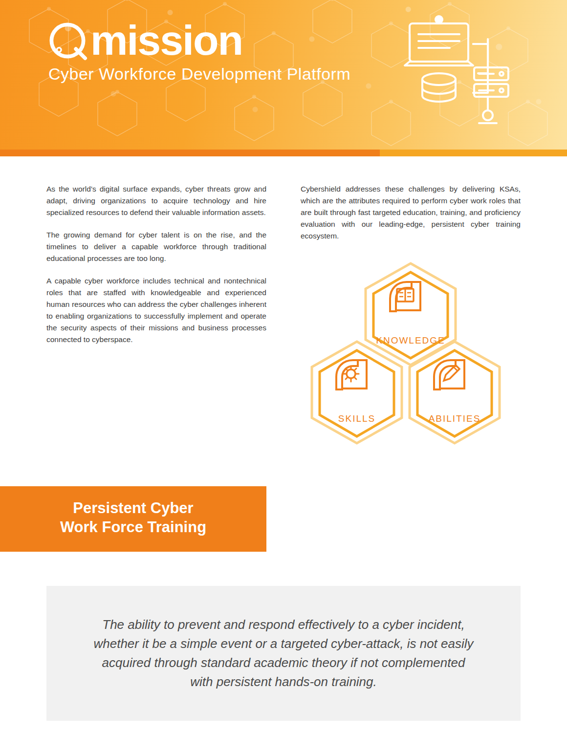mission
Cyber Workforce Development Platform
As the world’s digital surface expands, cyber threats grow and adapt, driving organizations to acquire technology and hire specialized resources to defend their valuable information assets.
The growing demand for cyber talent is on the rise, and the timelines to deliver a capable workforce through traditional educational processes are too long.
A capable cyber workforce includes technical and nontechnical roles that are staffed with knowledgeable and experienced human resources who can address the cyber challenges inherent to enabling organizations to successfully implement and operate the security aspects of their missions and business processes connected to cyberspace.
Cybershield addresses these challenges by delivering KSAs, which are the attributes required to perform cyber work roles that are built through fast targeted education, training, and proficiency evaluation with our leading-edge, persistent cyber training ecosystem.
KNOWLEDGE SKILLS ABILITIES
Persistent Cyber
Work Force Training
The ability to prevent and respond effectively to a cyber incident, whether it be a simple event or a targeted cyber-attack, is not easily acquired through standard academic theory if not complemented with persistent hands-on training.